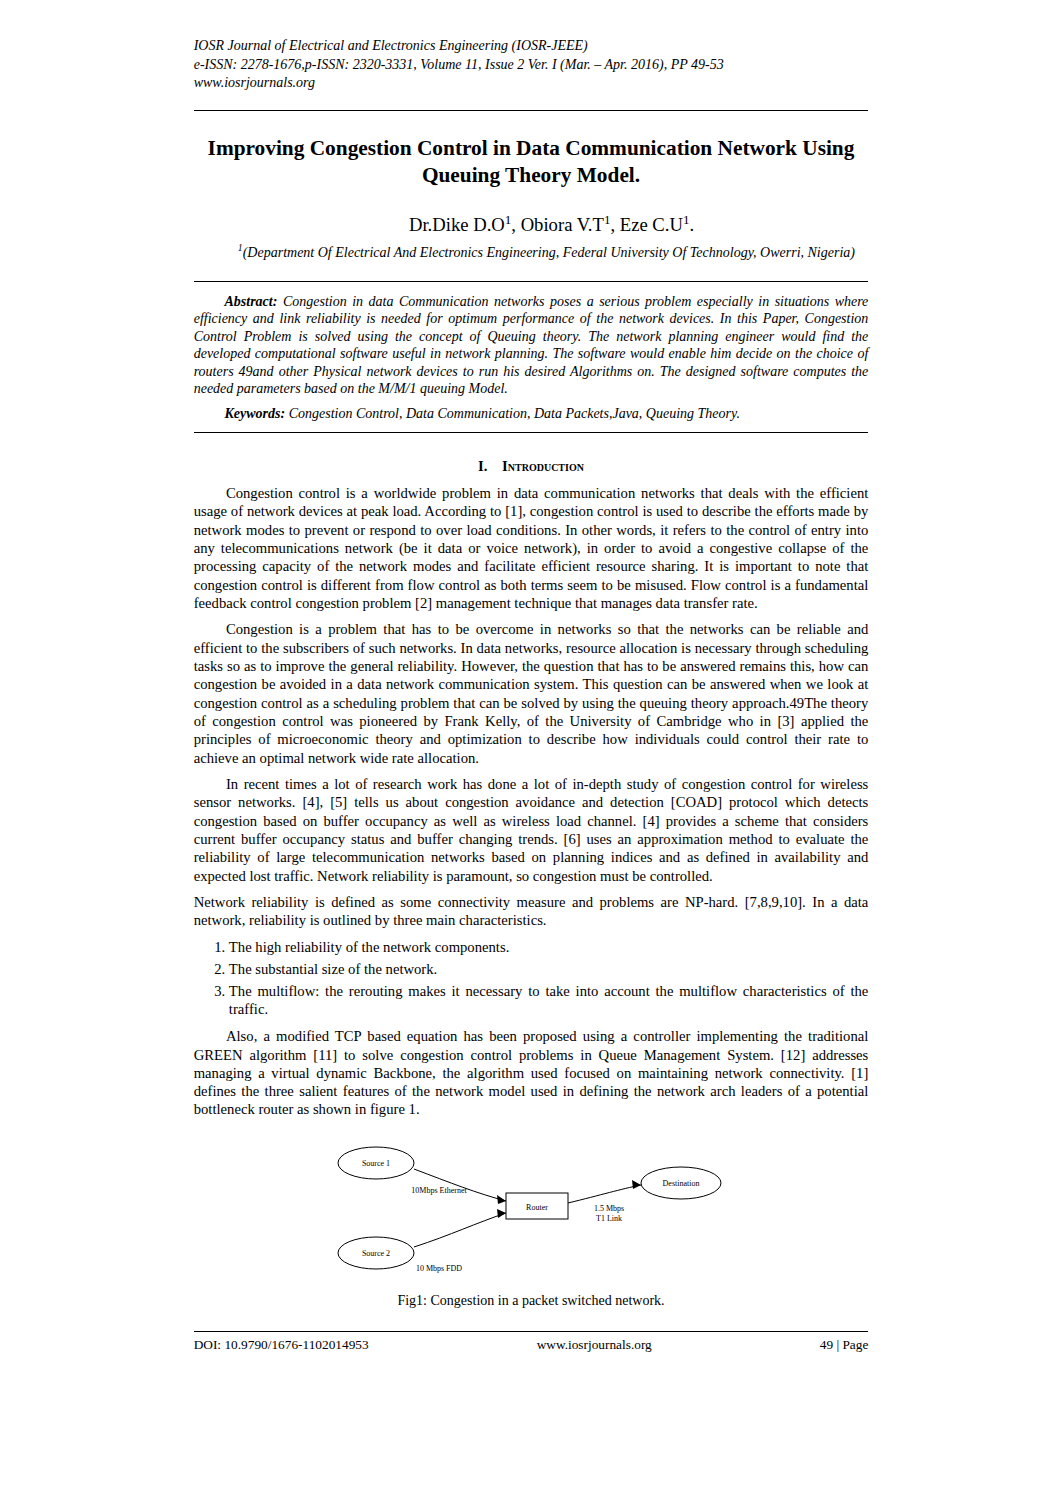IOSR Journal of Electrical and Electronics Engineering (IOSR-JEEE)
e-ISSN: 2278-1676,p-ISSN: 2320-3331, Volume 11, Issue 2 Ver. I (Mar. – Apr. 2016), PP 49-53
www.iosrjournals.org
Improving Congestion Control in Data Communication Network Using Queuing Theory Model.
Dr.Dike D.O1, Obiora V.T1, Eze C.U1.
1(Department Of Electrical And Electronics Engineering, Federal University Of Technology, Owerri, Nigeria)
Abstract: Congestion in data Communication networks poses a serious problem especially in situations where efficiency and link reliability is needed for optimum performance of the network devices. In this Paper, Congestion Control Problem is solved using the concept of Queuing theory. The network planning engineer would find the developed computational software useful in network planning. The software would enable him decide on the choice of routers 49and other Physical network devices to run his desired Algorithms on. The designed software computes the needed parameters based on the M/M/1 queuing Model.
Keywords: Congestion Control, Data Communication, Data Packets,Java, Queuing Theory.
I. Introduction
Congestion control is a worldwide problem in data communication networks that deals with the efficient usage of network devices at peak load. According to [1], congestion control is used to describe the efforts made by network modes to prevent or respond to over load conditions. In other words, it refers to the control of entry into any telecommunications network (be it data or voice network), in order to avoid a congestive collapse of the processing capacity of the network modes and facilitate efficient resource sharing. It is important to note that congestion control is different from flow control as both terms seem to be misused. Flow control is a fundamental feedback control congestion problem [2] management technique that manages data transfer rate.
Congestion is a problem that has to be overcome in networks so that the networks can be reliable and efficient to the subscribers of such networks. In data networks, resource allocation is necessary through scheduling tasks so as to improve the general reliability. However, the question that has to be answered remains this, how can congestion be avoided in a data network communication system. This question can be answered when we look at congestion control as a scheduling problem that can be solved by using the queuing theory approach.49The theory of congestion control was pioneered by Frank Kelly, of the University of Cambridge who in [3] applied the principles of microeconomic theory and optimization to describe how individuals could control their rate to achieve an optimal network wide rate allocation.
In recent times a lot of research work has done a lot of in-depth study of congestion control for wireless sensor networks. [4], [5] tells us about congestion avoidance and detection [COAD] protocol which detects congestion based on buffer occupancy as well as wireless load channel. [4] provides a scheme that considers current buffer occupancy status and buffer changing trends. [6] uses an approximation method to evaluate the reliability of large telecommunication networks based on planning indices and as defined in availability and expected lost traffic. Network reliability is paramount, so congestion must be controlled.
Network reliability is defined as some connectivity measure and problems are NP-hard. [7,8,9,10]. In a data network, reliability is outlined by three main characteristics.
The high reliability of the network components.
The substantial size of the network.
The multiflow: the rerouting makes it necessary to take into account the multiflow characteristics of the traffic.
Also, a modified TCP based equation has been proposed using a controller implementing the traditional GREEN algorithm [11] to solve congestion control problems in Queue Management System. [12] addresses managing a virtual dynamic Backbone, the algorithm used focused on maintaining network connectivity. [1] defines the three salient features of the network model used in defining the network arch leaders of a potential bottleneck router as shown in figure 1.
Source 1 Source 2 Router Destination 10Mbps Ethernet 10 Mbps FDD 1.5 Mbps T1 Link
Fig1: Congestion in a packet switched network.
DOI: 10.9790/1676-1102014953 www.iosrjournals.org 49 | Page